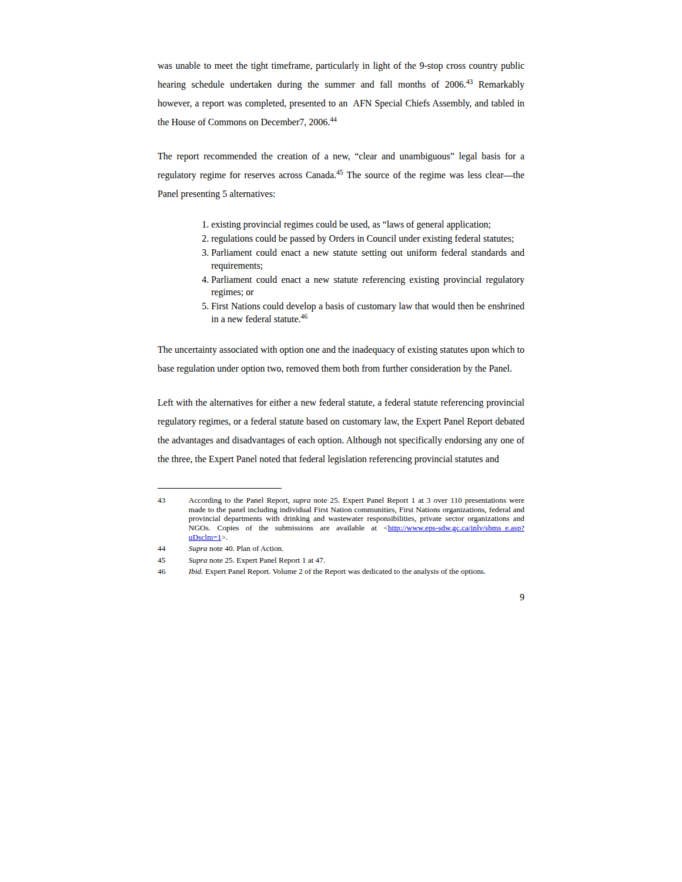was unable to meet the tight timeframe, particularly in light of the 9-stop cross country public hearing schedule undertaken during the summer and fall months of 2006.43 Remarkably however, a report was completed, presented to an AFN Special Chiefs Assembly, and tabled in the House of Commons on December7, 2006.44
The report recommended the creation of a new, “clear and unambiguous” legal basis for a regulatory regime for reserves across Canada.45 The source of the regime was less clear—the Panel presenting 5 alternatives:
existing provincial regimes could be used, as “laws of general application;
regulations could be passed by Orders in Council under existing federal statutes;
Parliament could enact a new statute setting out uniform federal standards and requirements;
Parliament could enact a new statute referencing existing provincial regulatory regimes; or
First Nations could develop a basis of customary law that would then be enshrined in a new federal statute.46
The uncertainty associated with option one and the inadequacy of existing statutes upon which to base regulation under option two, removed them both from further consideration by the Panel.
Left with the alternatives for either a new federal statute, a federal statute referencing provincial regulatory regimes, or a federal statute based on customary law, the Expert Panel Report debated the advantages and disadvantages of each option. Although not specifically endorsing any one of the three, the Expert Panel noted that federal legislation referencing provincial statutes and
43
According to the Panel Report, supra note 25. Expert Panel Report 1 at 3 over 110 presentations were made to the panel including individual First Nation communities, First Nations organizations, federal and provincial departments with drinking and wastewater responsibilities, private sector organizations and NGOs. Copies of the submissions are available at <http://www.eps-sdw.gc.ca/inlv/sbms_e.asp?uDsclm=1>.
44
Supra note 40. Plan of Action.
45
Supra note 25. Expert Panel Report 1 at 47.
46
Ibid. Expert Panel Report. Volume 2 of the Report was dedicated to the analysis of the options.
9